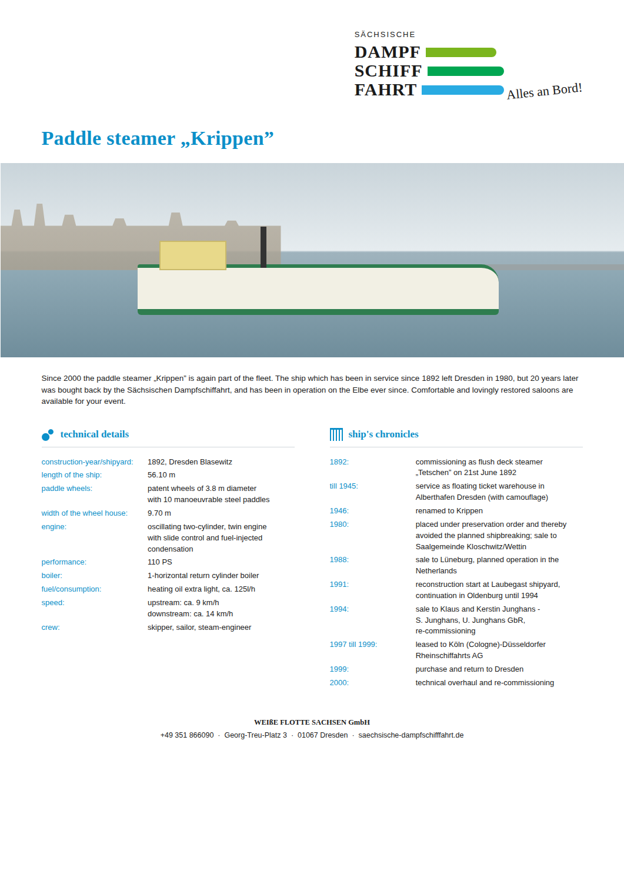Paddle steamer „Krippen”
SÄCHSISCHE
DAMPF
SCHIFF
FAHRT
Alles an Bord!
Since 2000 the paddle steamer „Krippen” is again part of the fleet. The ship which has been in service since 1892 left Dresden in 1980, but 20 years later was bought back by the Sächsischen Dampfschiffahrt, and has been in operation on the Elbe ever since. Comfortable and lovingly restored saloons are available for your event.
technical details
| construction-year/shipyard: | 1892, Dresden Blasewitz |
| length of the ship: | 56.10 m |
| paddle wheels: | patent wheels of 3.8 m diameter with 10 manoeuvrable steel paddles |
| width of the wheel house: | 9.70 m |
| engine: | oscillating two-cylinder, twin engine with slide control and fuel-injected condensation |
| performance: | 110 PS |
| boiler: | 1-horizontal return cylinder boiler |
| fuel/consumption: | heating oil extra light, ca. 125l/h |
| speed: | upstream: ca. 9 km/h downstream: ca. 14 km/h |
| crew: | skipper, sailor, steam-engineer |
ship's chronicles
| 1892: | commissioning as flush deck steamer „Tetschen” on 21st June 1892 |
| till 1945: | service as floating ticket warehouse in Alberthafen Dresden (with camouflage) |
| 1946: | renamed to Krippen |
| 1980: | placed under preservation order and thereby avoided the planned shipbreaking; sale to Saalgemeinde Kloschwitz/Wettin |
| 1988: | sale to Lüneburg, planned operation in the Netherlands |
| 1991: | reconstruction start at Laubegast shipyard, continuation in Oldenburg until 1994 |
| 1994: | sale to Klaus and Kerstin Junghans - S. Junghans, U. Junghans GbR, re-commissioning |
| 1997 till 1999: | leased to Köln (Cologne)-Düsseldorfer Rheinschiffahrts AG |
| 1999: | purchase and return to Dresden |
| 2000: | technical overhaul and re-commissioning |
WEIßE FLOTTE SACHSEN GmbH
+49 351 866090 · Georg-Treu-Platz 3 · 01067 Dresden · saechsische-dampfschifffahrt.de